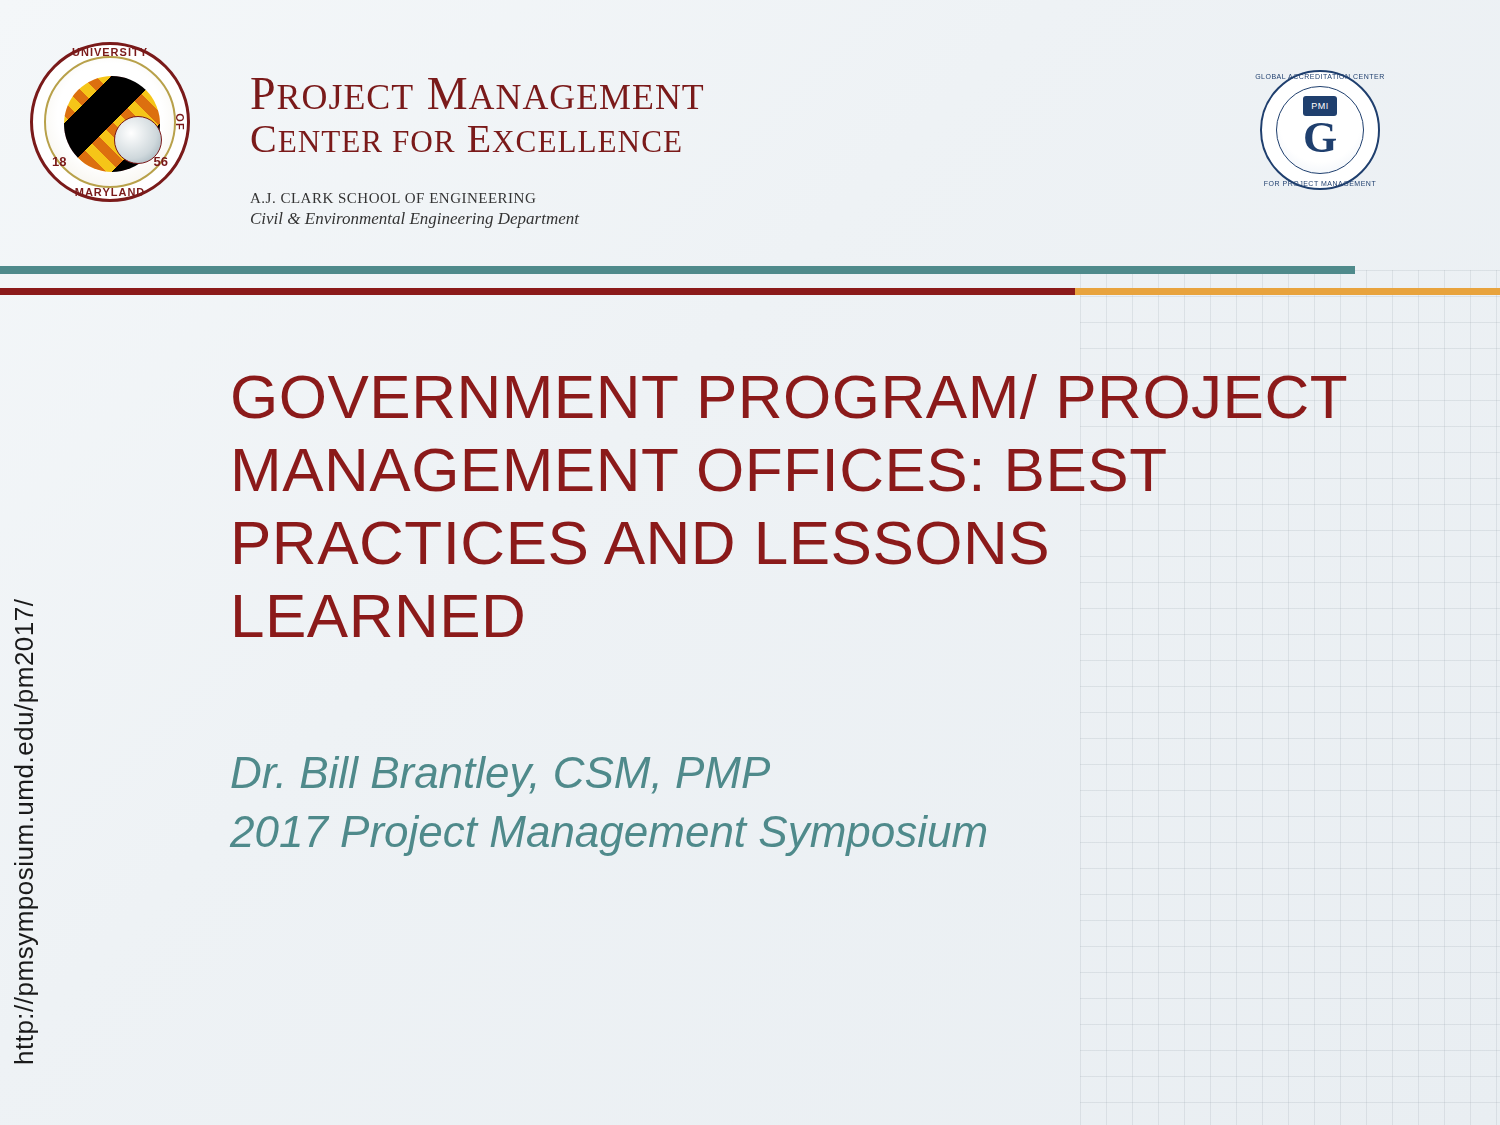UNIVERSITY OF MARYLAND
18
56
PROJECT MANAGEMENT
CENTER FOR EXCELLENCE
A.J. CLARK SCHOOL OF ENGINEERING
Civil & Environmental Engineering Department
PMI
G
GLOBAL ACCREDITATION CENTER FOR PROJECT MANAGEMENT
http://pmsymposium.umd.edu/pm2017/
Government Program/ Project Management Offices: Best Practices and Lessons Learned
Dr. Bill Brantley, CSM, PMP 2017 Project Management Symposium